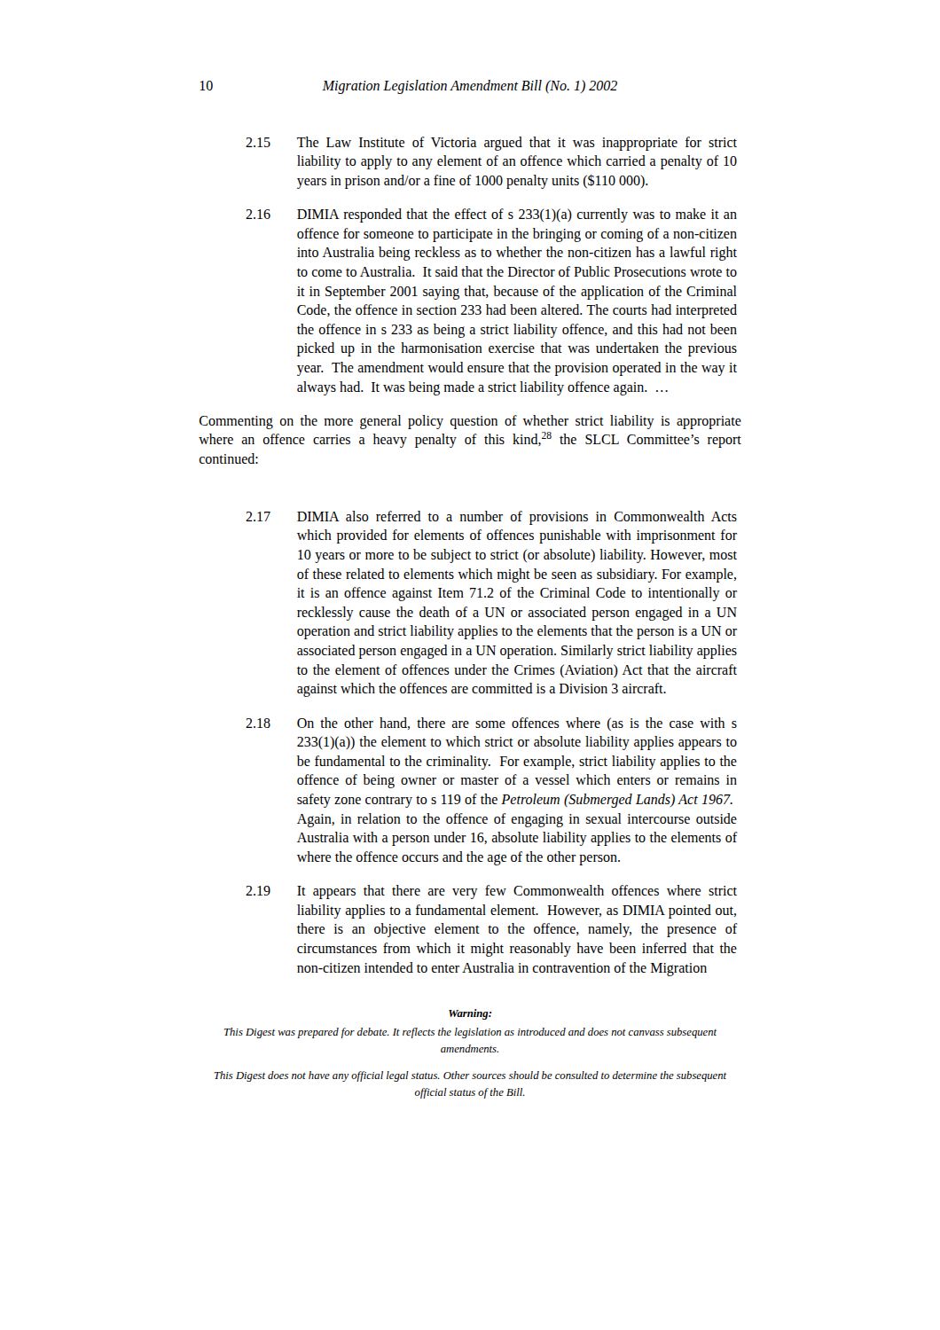10
Migration Legislation Amendment Bill (No. 1) 2002
2.15
The Law Institute of Victoria argued that it was inappropriate for strict liability to apply to any element of an offence which carried a penalty of 10 years in prison and/or a fine of 1000 penalty units ($110 000).
2.16
DIMIA responded that the effect of s 233(1)(a) currently was to make it an offence for someone to participate in the bringing or coming of a non-citizen into Australia being reckless as to whether the non-citizen has a lawful right to come to Australia. It said that the Director of Public Prosecutions wrote to it in September 2001 saying that, because of the application of the Criminal Code, the offence in section 233 had been altered. The courts had interpreted the offence in s 233 as being a strict liability offence, and this had not been picked up in the harmonisation exercise that was undertaken the previous year. The amendment would ensure that the provision operated in the way it always had. It was being made a strict liability offence again. …
Commenting on the more general policy question of whether strict liability is appropriate where an offence carries a heavy penalty of this kind,28 the SLCL Committee’s report continued:
2.17
DIMIA also referred to a number of provisions in Commonwealth Acts which provided for elements of offences punishable with imprisonment for 10 years or more to be subject to strict (or absolute) liability. However, most of these related to elements which might be seen as subsidiary. For example, it is an offence against Item 71.2 of the Criminal Code to intentionally or recklessly cause the death of a UN or associated person engaged in a UN operation and strict liability applies to the elements that the person is a UN or associated person engaged in a UN operation. Similarly strict liability applies to the element of offences under the Crimes (Aviation) Act that the aircraft against which the offences are committed is a Division 3 aircraft.
2.18
On the other hand, there are some offences where (as is the case with s 233(1)(a)) the element to which strict or absolute liability applies appears to be fundamental to the criminality. For example, strict liability applies to the offence of being owner or master of a vessel which enters or remains in safety zone contrary to s 119 of the Petroleum (Submerged Lands) Act 1967. Again, in relation to the offence of engaging in sexual intercourse outside Australia with a person under 16, absolute liability applies to the elements of where the offence occurs and the age of the other person.
2.19
It appears that there are very few Commonwealth offences where strict liability applies to a fundamental element. However, as DIMIA pointed out, there is an objective element to the offence, namely, the presence of circumstances from which it might reasonably have been inferred that the non-citizen intended to enter Australia in contravention of the Migration
Warning:
This Digest was prepared for debate. It reflects the legislation as introduced and does not canvass subsequent amendments.
This Digest does not have any official legal status. Other sources should be consulted to determine the subsequent official status of the Bill.